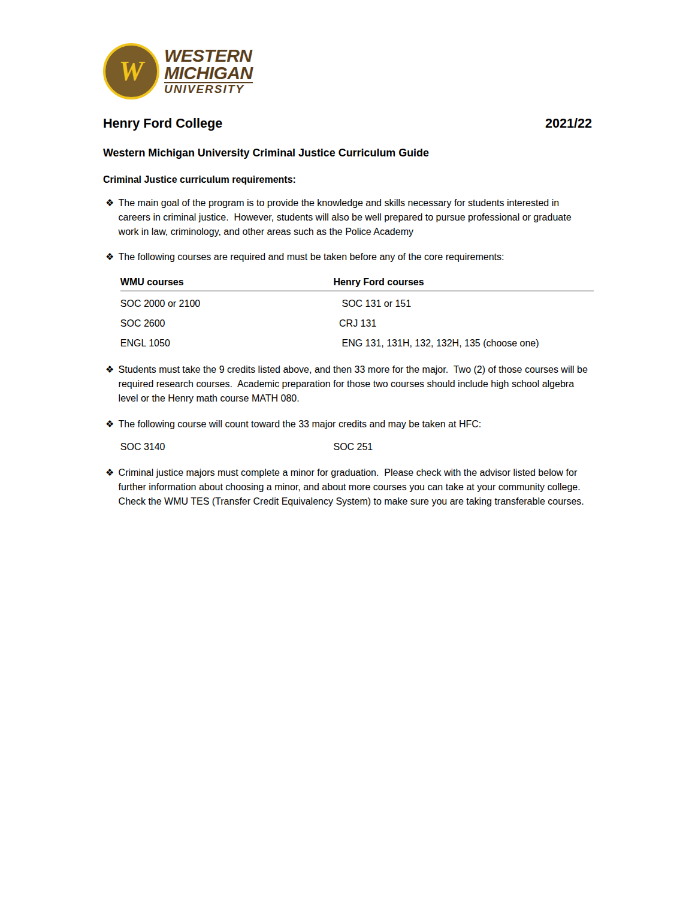W
WESTERN MICHIGAN UNIVERSITY
Henry Ford College 2021/22
Western Michigan University Criminal Justice Curriculum Guide
Criminal Justice curriculum requirements:
The main goal of the program is to provide the knowledge and skills necessary for students interested in careers in criminal justice. However, students will also be well prepared to pursue professional or graduate work in law, criminology, and other areas such as the Police Academy
The following courses are required and must be taken before any of the core requirements:
| WMU courses | Henry Ford courses |
| --- | --- |
| SOC 2000 or 2100 | SOC 131 or 151 |
| SOC 2600 | CRJ 131 |
| ENGL 1050 | ENG 131, 131H, 132, 132H, 135 (choose one) |
Students must take the 9 credits listed above, and then 33 more for the major. Two (2) of those courses will be required research courses. Academic preparation for those two courses should include high school algebra level or the Henry math course MATH 080.
The following course will count toward the 33 major credits and may be taken at HFC:
| SOC 3140 | SOC 251 |
Criminal justice majors must complete a minor for graduation. Please check with the advisor listed below for further information about choosing a minor, and about more courses you can take at your community college. Check the WMU TES (Transfer Credit Equivalency System) to make sure you are taking transferable courses.